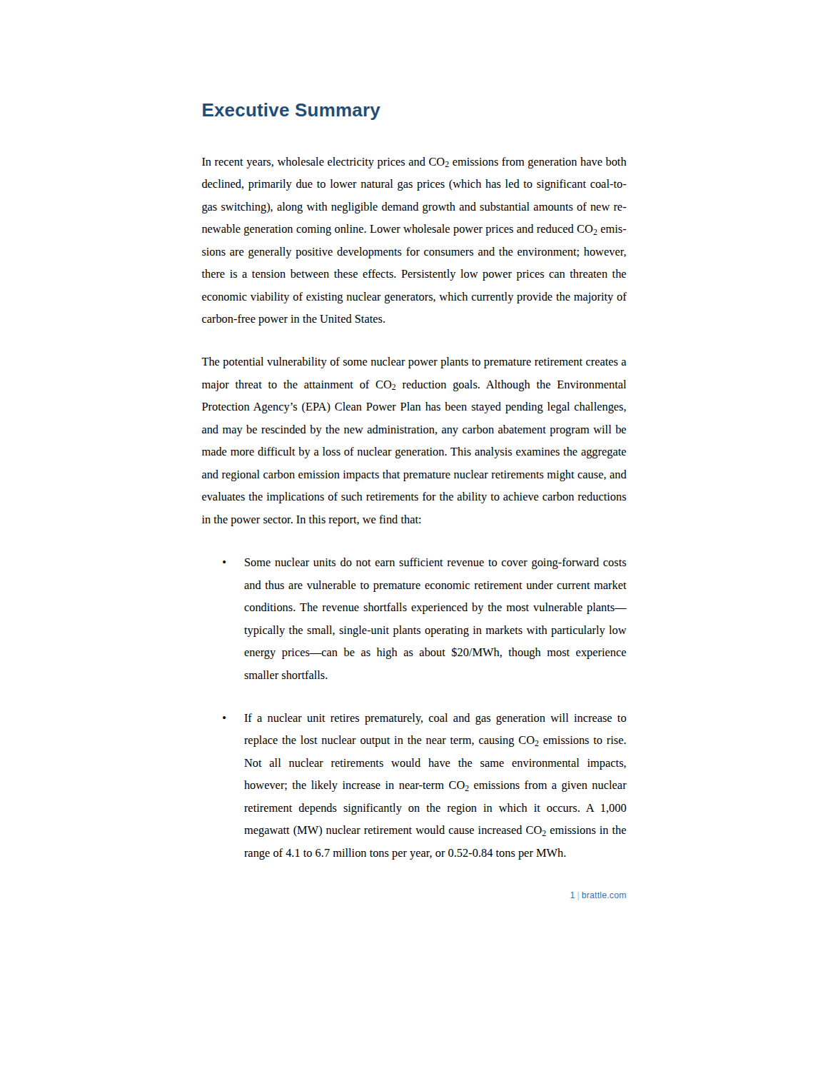Executive Summary
In recent years, wholesale electricity prices and CO2 emissions from generation have both declined, primarily due to lower natural gas prices (which has led to significant coal-to-gas switching), along with negligible demand growth and substantial amounts of new renewable generation coming online. Lower wholesale power prices and reduced CO2 emissions are generally positive developments for consumers and the environment; however, there is a tension between these effects. Persistently low power prices can threaten the economic viability of existing nuclear generators, which currently provide the majority of carbon-free power in the United States.
The potential vulnerability of some nuclear power plants to premature retirement creates a major threat to the attainment of CO2 reduction goals. Although the Environmental Protection Agency’s (EPA) Clean Power Plan has been stayed pending legal challenges, and may be rescinded by the new administration, any carbon abatement program will be made more difficult by a loss of nuclear generation. This analysis examines the aggregate and regional carbon emission impacts that premature nuclear retirements might cause, and evaluates the implications of such retirements for the ability to achieve carbon reductions in the power sector. In this report, we find that:
Some nuclear units do not earn sufficient revenue to cover going-forward costs and thus are vulnerable to premature economic retirement under current market conditions. The revenue shortfalls experienced by the most vulnerable plants—typically the small, single-unit plants operating in markets with particularly low energy prices—can be as high as about $20/MWh, though most experience smaller shortfalls.
If a nuclear unit retires prematurely, coal and gas generation will increase to replace the lost nuclear output in the near term, causing CO2 emissions to rise. Not all nuclear retirements would have the same environmental impacts, however; the likely increase in near-term CO2 emissions from a given nuclear retirement depends significantly on the region in which it occurs. A 1,000 megawatt (MW) nuclear retirement would cause increased CO2 emissions in the range of 4.1 to 6.7 million tons per year, or 0.52-0.84 tons per MWh.
1|brattle.com